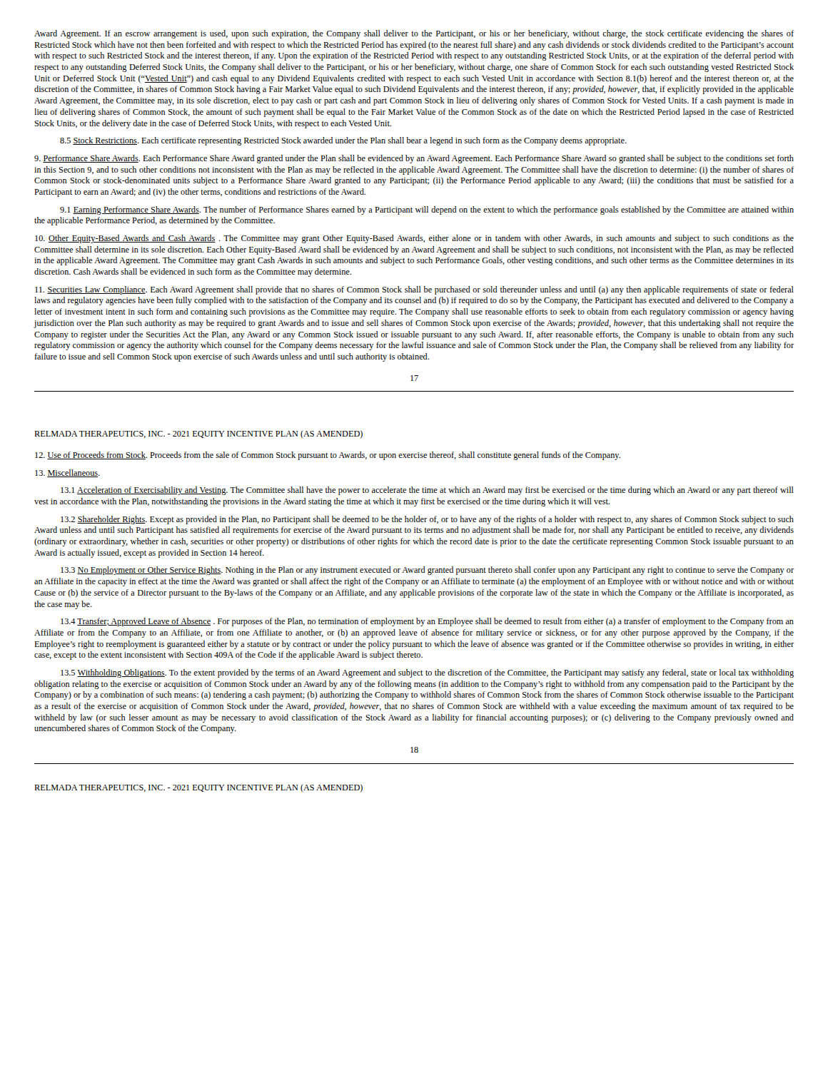Award Agreement. If an escrow arrangement is used, upon such expiration, the Company shall deliver to the Participant, or his or her beneficiary, without charge, the stock certificate evidencing the shares of Restricted Stock which have not then been forfeited and with respect to which the Restricted Period has expired (to the nearest full share) and any cash dividends or stock dividends credited to the Participant’s account with respect to such Restricted Stock and the interest thereon, if any. Upon the expiration of the Restricted Period with respect to any outstanding Restricted Stock Units, or at the expiration of the deferral period with respect to any outstanding Deferred Stock Units, the Company shall deliver to the Participant, or his or her beneficiary, without charge, one share of Common Stock for each such outstanding vested Restricted Stock Unit or Deferred Stock Unit (“Vested Unit”) and cash equal to any Dividend Equivalents credited with respect to each such Vested Unit in accordance with Section 8.1(b) hereof and the interest thereon or, at the discretion of the Committee, in shares of Common Stock having a Fair Market Value equal to such Dividend Equivalents and the interest thereon, if any; provided, however, that, if explicitly provided in the applicable Award Agreement, the Committee may, in its sole discretion, elect to pay cash or part cash and part Common Stock in lieu of delivering only shares of Common Stock for Vested Units. If a cash payment is made in lieu of delivering shares of Common Stock, the amount of such payment shall be equal to the Fair Market Value of the Common Stock as of the date on which the Restricted Period lapsed in the case of Restricted Stock Units, or the delivery date in the case of Deferred Stock Units, with respect to each Vested Unit.
8.5 Stock Restrictions. Each certificate representing Restricted Stock awarded under the Plan shall bear a legend in such form as the Company deems appropriate.
9. Performance Share Awards. Each Performance Share Award granted under the Plan shall be evidenced by an Award Agreement. Each Performance Share Award so granted shall be subject to the conditions set forth in this Section 9, and to such other conditions not inconsistent with the Plan as may be reflected in the applicable Award Agreement. The Committee shall have the discretion to determine: (i) the number of shares of Common Stock or stock-denominated units subject to a Performance Share Award granted to any Participant; (ii) the Performance Period applicable to any Award; (iii) the conditions that must be satisfied for a Participant to earn an Award; and (iv) the other terms, conditions and restrictions of the Award.
9.1 Earning Performance Share Awards. The number of Performance Shares earned by a Participant will depend on the extent to which the performance goals established by the Committee are attained within the applicable Performance Period, as determined by the Committee.
10. Other Equity-Based Awards and Cash Awards . The Committee may grant Other Equity-Based Awards, either alone or in tandem with other Awards, in such amounts and subject to such conditions as the Committee shall determine in its sole discretion. Each Other Equity-Based Award shall be evidenced by an Award Agreement and shall be subject to such conditions, not inconsistent with the Plan, as may be reflected in the applicable Award Agreement. The Committee may grant Cash Awards in such amounts and subject to such Performance Goals, other vesting conditions, and such other terms as the Committee determines in its discretion. Cash Awards shall be evidenced in such form as the Committee may determine.
11. Securities Law Compliance. Each Award Agreement shall provide that no shares of Common Stock shall be purchased or sold thereunder unless and until (a) any then applicable requirements of state or federal laws and regulatory agencies have been fully complied with to the satisfaction of the Company and its counsel and (b) if required to do so by the Company, the Participant has executed and delivered to the Company a letter of investment intent in such form and containing such provisions as the Committee may require. The Company shall use reasonable efforts to seek to obtain from each regulatory commission or agency having jurisdiction over the Plan such authority as may be required to grant Awards and to issue and sell shares of Common Stock upon exercise of the Awards; provided, however, that this undertaking shall not require the Company to register under the Securities Act the Plan, any Award or any Common Stock issued or issuable pursuant to any such Award. If, after reasonable efforts, the Company is unable to obtain from any such regulatory commission or agency the authority which counsel for the Company deems necessary for the lawful issuance and sale of Common Stock under the Plan, the Company shall be relieved from any liability for failure to issue and sell Common Stock upon exercise of such Awards unless and until such authority is obtained.
17
RELMADA THERAPEUTICS, INC. - 2021 EQUITY INCENTIVE PLAN (AS AMENDED)
12. Use of Proceeds from Stock. Proceeds from the sale of Common Stock pursuant to Awards, or upon exercise thereof, shall constitute general funds of the Company.
13. Miscellaneous.
13.1 Acceleration of Exercisability and Vesting. The Committee shall have the power to accelerate the time at which an Award may first be exercised or the time during which an Award or any part thereof will vest in accordance with the Plan, notwithstanding the provisions in the Award stating the time at which it may first be exercised or the time during which it will vest.
13.2 Shareholder Rights. Except as provided in the Plan, no Participant shall be deemed to be the holder of, or to have any of the rights of a holder with respect to, any shares of Common Stock subject to such Award unless and until such Participant has satisfied all requirements for exercise of the Award pursuant to its terms and no adjustment shall be made for, nor shall any Participant be entitled to receive, any dividends (ordinary or extraordinary, whether in cash, securities or other property) or distributions of other rights for which the record date is prior to the date the certificate representing Common Stock issuable pursuant to an Award is actually issued, except as provided in Section 14 hereof.
13.3 No Employment or Other Service Rights. Nothing in the Plan or any instrument executed or Award granted pursuant thereto shall confer upon any Participant any right to continue to serve the Company or an Affiliate in the capacity in effect at the time the Award was granted or shall affect the right of the Company or an Affiliate to terminate (a) the employment of an Employee with or without notice and with or without Cause or (b) the service of a Director pursuant to the By-laws of the Company or an Affiliate, and any applicable provisions of the corporate law of the state in which the Company or the Affiliate is incorporated, as the case may be.
13.4 Transfer; Approved Leave of Absence . For purposes of the Plan, no termination of employment by an Employee shall be deemed to result from either (a) a transfer of employment to the Company from an Affiliate or from the Company to an Affiliate, or from one Affiliate to another, or (b) an approved leave of absence for military service or sickness, or for any other purpose approved by the Company, if the Employee’s right to reemployment is guaranteed either by a statute or by contract or under the policy pursuant to which the leave of absence was granted or if the Committee otherwise so provides in writing, in either case, except to the extent inconsistent with Section 409A of the Code if the applicable Award is subject thereto.
13.5 Withholding Obligations. To the extent provided by the terms of an Award Agreement and subject to the discretion of the Committee, the Participant may satisfy any federal, state or local tax withholding obligation relating to the exercise or acquisition of Common Stock under an Award by any of the following means (in addition to the Company’s right to withhold from any compensation paid to the Participant by the Company) or by a combination of such means: (a) tendering a cash payment; (b) authorizing the Company to withhold shares of Common Stock from the shares of Common Stock otherwise issuable to the Participant as a result of the exercise or acquisition of Common Stock under the Award, provided, however, that no shares of Common Stock are withheld with a value exceeding the maximum amount of tax required to be withheld by law (or such lesser amount as may be necessary to avoid classification of the Stock Award as a liability for financial accounting purposes); or (c) delivering to the Company previously owned and unencumbered shares of Common Stock of the Company.
18
RELMADA THERAPEUTICS, INC. - 2021 EQUITY INCENTIVE PLAN (AS AMENDED)